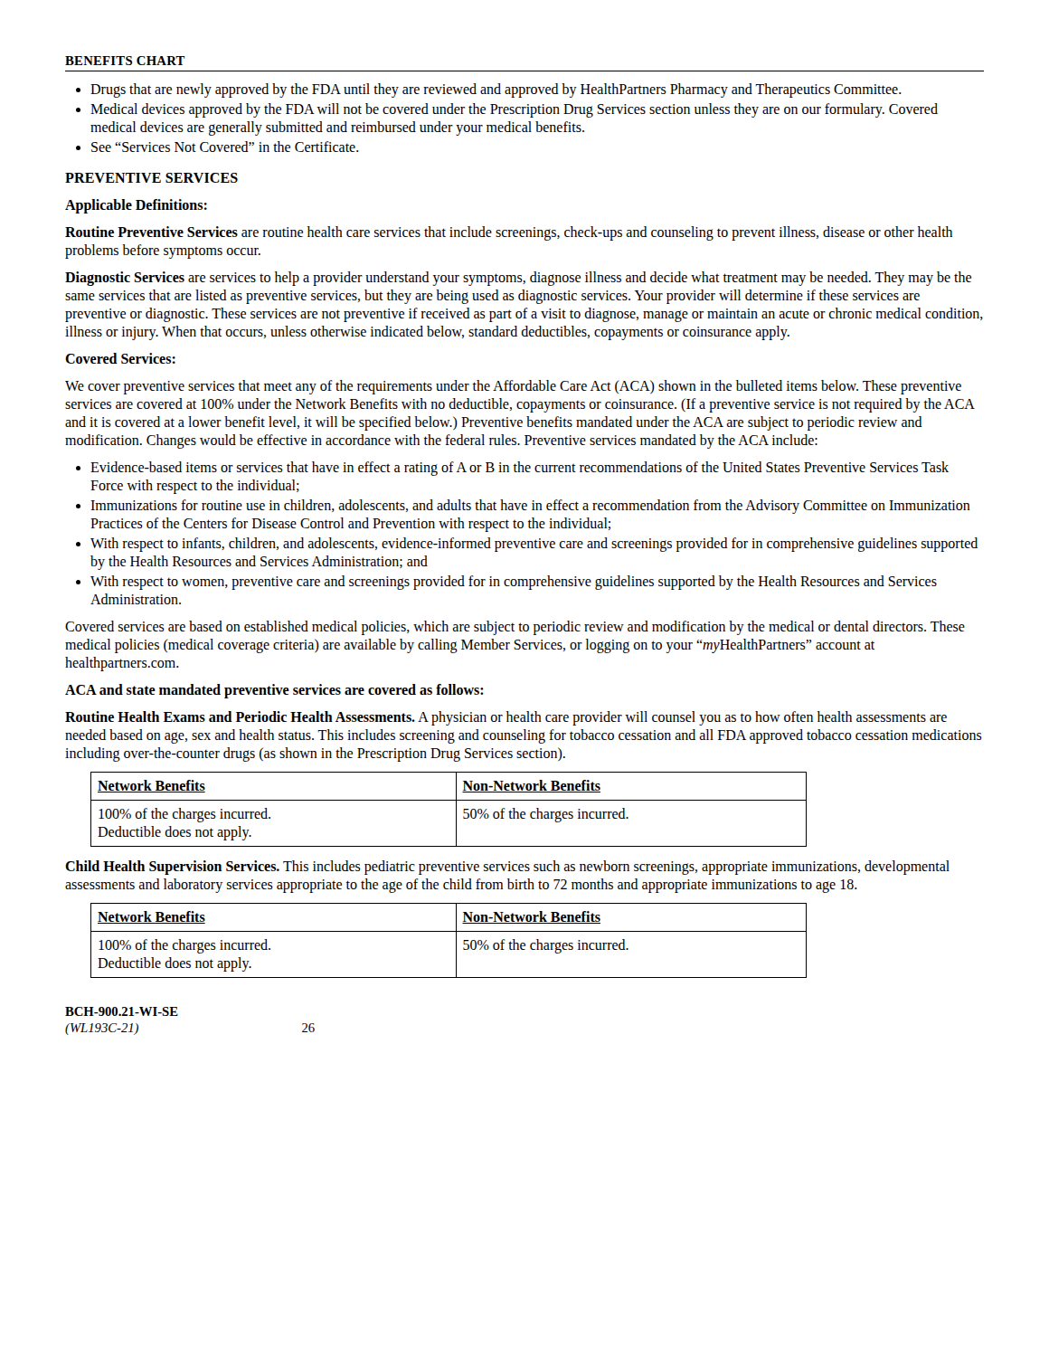BENEFITS CHART
Drugs that are newly approved by the FDA until they are reviewed and approved by HealthPartners Pharmacy and Therapeutics Committee.
Medical devices approved by the FDA will not be covered under the Prescription Drug Services section unless they are on our formulary. Covered medical devices are generally submitted and reimbursed under your medical benefits.
See “Services Not Covered” in the Certificate.
PREVENTIVE SERVICES
Applicable Definitions:
Routine Preventive Services are routine health care services that include screenings, check-ups and counseling to prevent illness, disease or other health problems before symptoms occur.
Diagnostic Services are services to help a provider understand your symptoms, diagnose illness and decide what treatment may be needed. They may be the same services that are listed as preventive services, but they are being used as diagnostic services. Your provider will determine if these services are preventive or diagnostic. These services are not preventive if received as part of a visit to diagnose, manage or maintain an acute or chronic medical condition, illness or injury. When that occurs, unless otherwise indicated below, standard deductibles, copayments or coinsurance apply.
Covered Services:
We cover preventive services that meet any of the requirements under the Affordable Care Act (ACA) shown in the bulleted items below. These preventive services are covered at 100% under the Network Benefits with no deductible, copayments or coinsurance. (If a preventive service is not required by the ACA and it is covered at a lower benefit level, it will be specified below.) Preventive benefits mandated under the ACA are subject to periodic review and modification. Changes would be effective in accordance with the federal rules. Preventive services mandated by the ACA include:
Evidence-based items or services that have in effect a rating of A or B in the current recommendations of the United States Preventive Services Task Force with respect to the individual;
Immunizations for routine use in children, adolescents, and adults that have in effect a recommendation from the Advisory Committee on Immunization Practices of the Centers for Disease Control and Prevention with respect to the individual;
With respect to infants, children, and adolescents, evidence-informed preventive care and screenings provided for in comprehensive guidelines supported by the Health Resources and Services Administration; and
With respect to women, preventive care and screenings provided for in comprehensive guidelines supported by the Health Resources and Services Administration.
Covered services are based on established medical policies, which are subject to periodic review and modification by the medical or dental directors. These medical policies (medical coverage criteria) are available by calling Member Services, or logging on to your “my HealthPartners” account at healthpartners.com.
ACA and state mandated preventive services are covered as follows:
Routine Health Exams and Periodic Health Assessments. A physician or health care provider will counsel you as to how often health assessments are needed based on age, sex and health status. This includes screening and counseling for tobacco cessation and all FDA approved tobacco cessation medications including over-the-counter drugs (as shown in the Prescription Drug Services section).
| Network Benefits | Non-Network Benefits |
| --- | --- |
| 100% of the charges incurred. Deductible does not apply. | 50% of the charges incurred. |
Child Health Supervision Services. This includes pediatric preventive services such as newborn screenings, appropriate immunizations, developmental assessments and laboratory services appropriate to the age of the child from birth to 72 months and appropriate immunizations to age 18.
| Network Benefits | Non-Network Benefits |
| --- | --- |
| 100% of the charges incurred. Deductible does not apply. | 50% of the charges incurred. |
BCH-900.21-WI-SE
(WL193C-21) 26